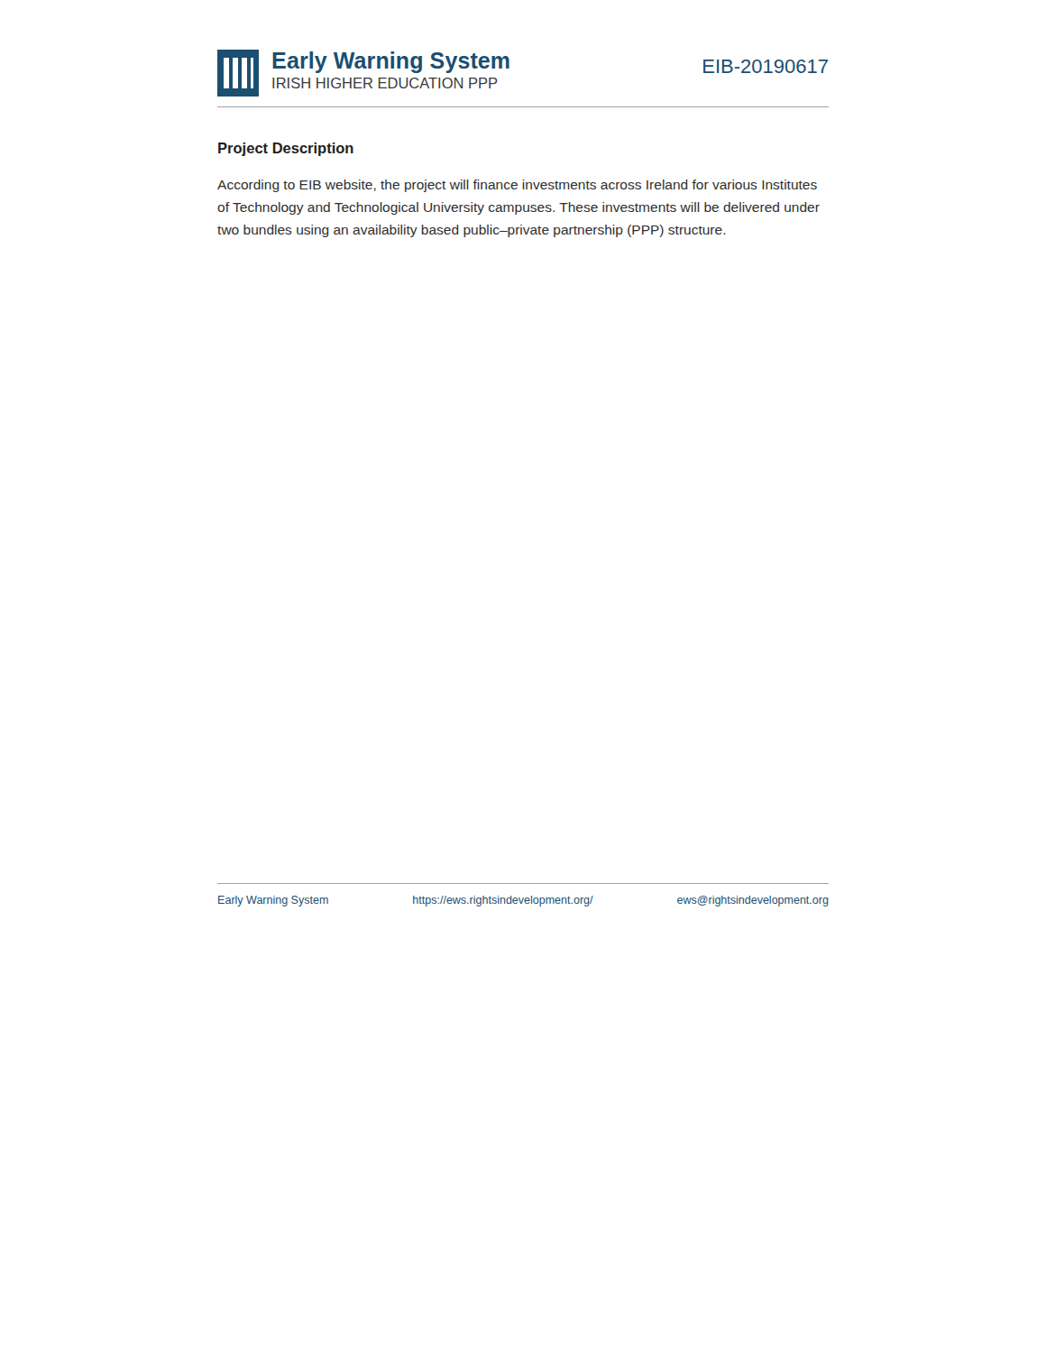Early Warning System IRISH HIGHER EDUCATION PPP
EIB-20190617
Project Description
According to EIB website, the project will finance investments across Ireland for various Institutes of Technology and Technological University campuses. These investments will be delivered under two bundles using an availability based public–private partnership (PPP) structure.
Early Warning System
https://ews.rightsindevelopment.org/
ews@rightsindevelopment.org